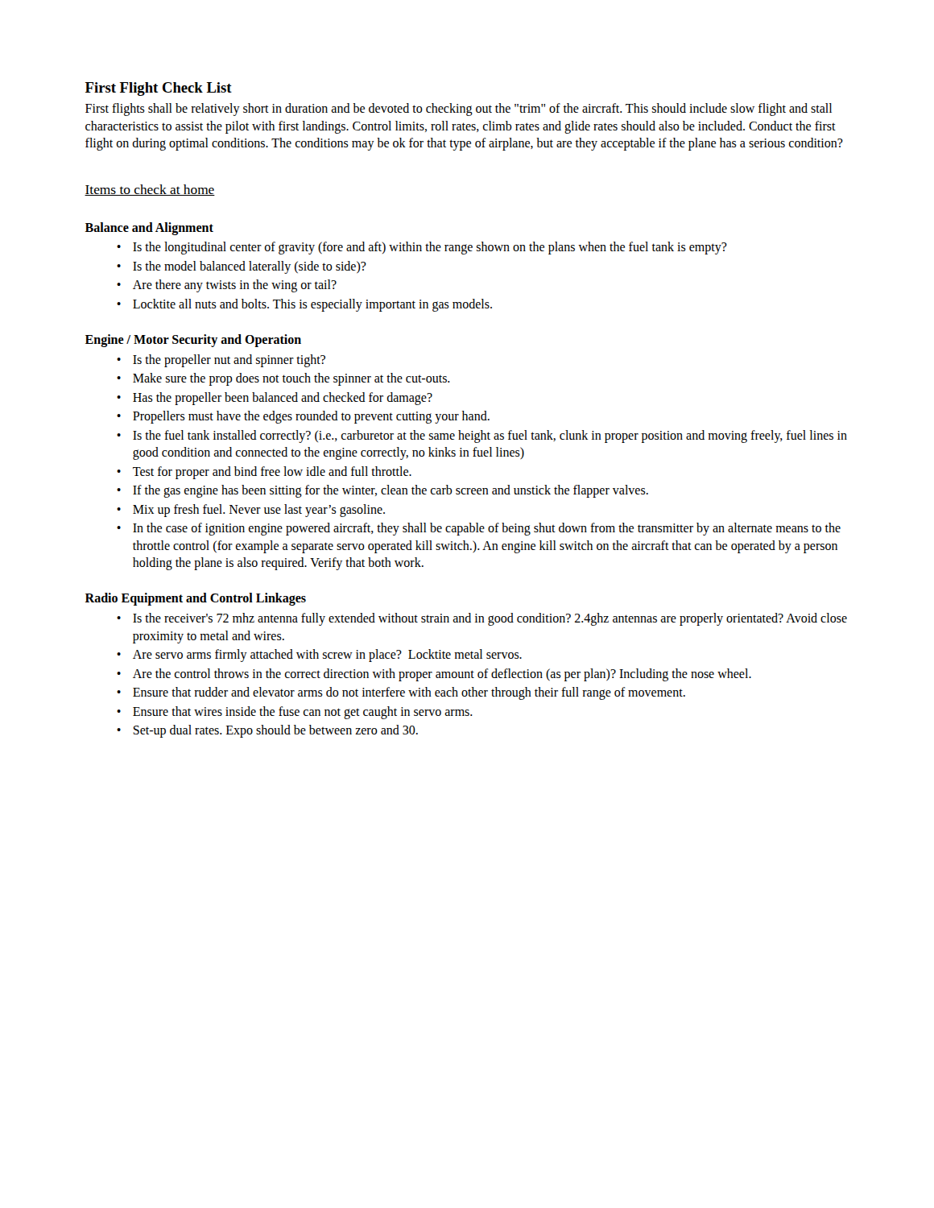First Flight Check List
First flights shall be relatively short in duration and be devoted to checking out the "trim" of the aircraft. This should include slow flight and stall characteristics to assist the pilot with first landings. Control limits, roll rates, climb rates and glide rates should also be included. Conduct the first flight on during optimal conditions. The conditions may be ok for that type of airplane, but are they acceptable if the plane has a serious condition?
Items to check at home
Balance and Alignment
Is the longitudinal center of gravity (fore and aft) within the range shown on the plans when the fuel tank is empty?
Is the model balanced laterally (side to side)?
Are there any twists in the wing or tail?
Locktite all nuts and bolts. This is especially important in gas models.
Engine / Motor Security and Operation
Is the propeller nut and spinner tight?
Make sure the prop does not touch the spinner at the cut-outs.
Has the propeller been balanced and checked for damage?
Propellers must have the edges rounded to prevent cutting your hand.
Is the fuel tank installed correctly? (i.e., carburetor at the same height as fuel tank, clunk in proper position and moving freely, fuel lines in good condition and connected to the engine correctly, no kinks in fuel lines)
Test for proper and bind free low idle and full throttle.
If the gas engine has been sitting for the winter, clean the carb screen and unstick the flapper valves.
Mix up fresh fuel. Never use last year’s gasoline.
In the case of ignition engine powered aircraft, they shall be capable of being shut down from the transmitter by an alternate means to the throttle control (for example a separate servo operated kill switch.). An engine kill switch on the aircraft that can be operated by a person holding the plane is also required. Verify that both work.
Radio Equipment and Control Linkages
Is the receiver's 72 mhz antenna fully extended without strain and in good condition? 2.4ghz antennas are properly orientated? Avoid close proximity to metal and wires.
Are servo arms firmly attached with screw in place? Locktite metal servos.
Are the control throws in the correct direction with proper amount of deflection (as per plan)? Including the nose wheel.
Ensure that rudder and elevator arms do not interfere with each other through their full range of movement.
Ensure that wires inside the fuse can not get caught in servo arms.
Set-up dual rates. Expo should be between zero and 30.